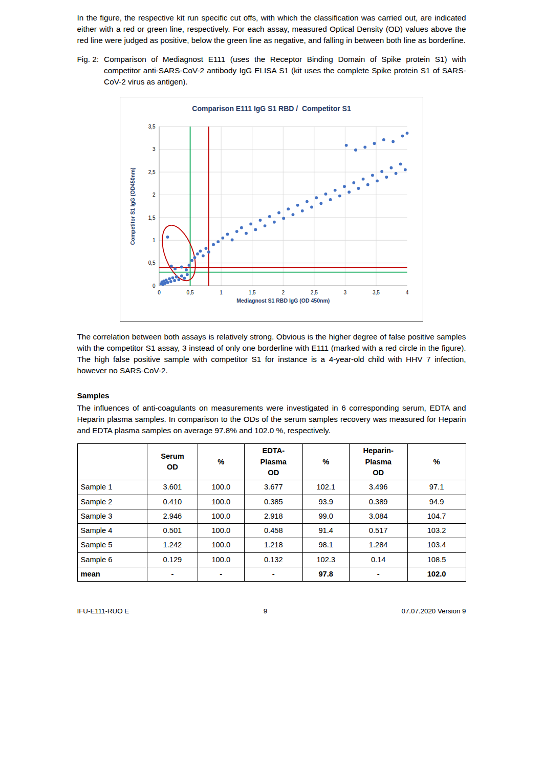In the figure, the respective kit run specific cut offs, with which the classification was carried out, are indicated either with a red or green line, respectively. For each assay, measured Optical Density (OD) values above the red line were judged as positive, below the green line as negative, and falling in between both line as borderline.
Fig. 2: Comparison of Mediagnost E111 (uses the Receptor Binding Domain of Spike protein S1) with competitor anti-SARS-CoV-2 antibody IgG ELISA S1 (kit uses the complete Spike protein S1 of SARS-CoV-2 virus as antigen).
Comparison E111 IgG S1 RBD / Competitor S1
3,5 3 2,5 2 1,5 1 0,5 0 0 0,5 1 1,5 2 2,5 3 3,5 4 Competitor S1 IgG (OD450nm) Mediagnost S1 RBD IgG (OD 450nm)
The correlation between both assays is relatively strong. Obvious is the higher degree of false positive samples with the competitor S1 assay, 3 instead of only one borderline with E111 (marked with a red circle in the figure). The high false positive sample with competitor S1 for instance is a 4-year-old child with HHV 7 infection, however no SARS-CoV-2.
Samples
The influences of anti-coagulants on measurements were investigated in 6 corresponding serum, EDTA and Heparin plasma samples. In comparison to the ODs of the serum samples recovery was measured for Heparin and EDTA plasma samples on average 97.8% and 102.0 %, respectively.
| | Serum OD | % | EDTA- Plasma OD | % | Heparin- Plasma OD | % |
| --- | --- | --- | --- | --- | --- | --- |
| Sample 1 | 3.601 | 100.0 | 3.677 | 102.1 | 3.496 | 97.1 |
| Sample 2 | 0.410 | 100.0 | 0.385 | 93.9 | 0.389 | 94.9 |
| Sample 3 | 2.946 | 100.0 | 2.918 | 99.0 | 3.084 | 104.7 |
| Sample 4 | 0.501 | 100.0 | 0.458 | 91.4 | 0.517 | 103.2 |
| Sample 5 | 1.242 | 100.0 | 1.218 | 98.1 | 1.284 | 103.4 |
| Sample 6 | 0.129 | 100.0 | 0.132 | 102.3 | 0.14 | 108.5 |
| mean | - | - | - | 97.8 | - | 102.0 |
IFU-E111-RUO E 9 07.07.2020 Version 9